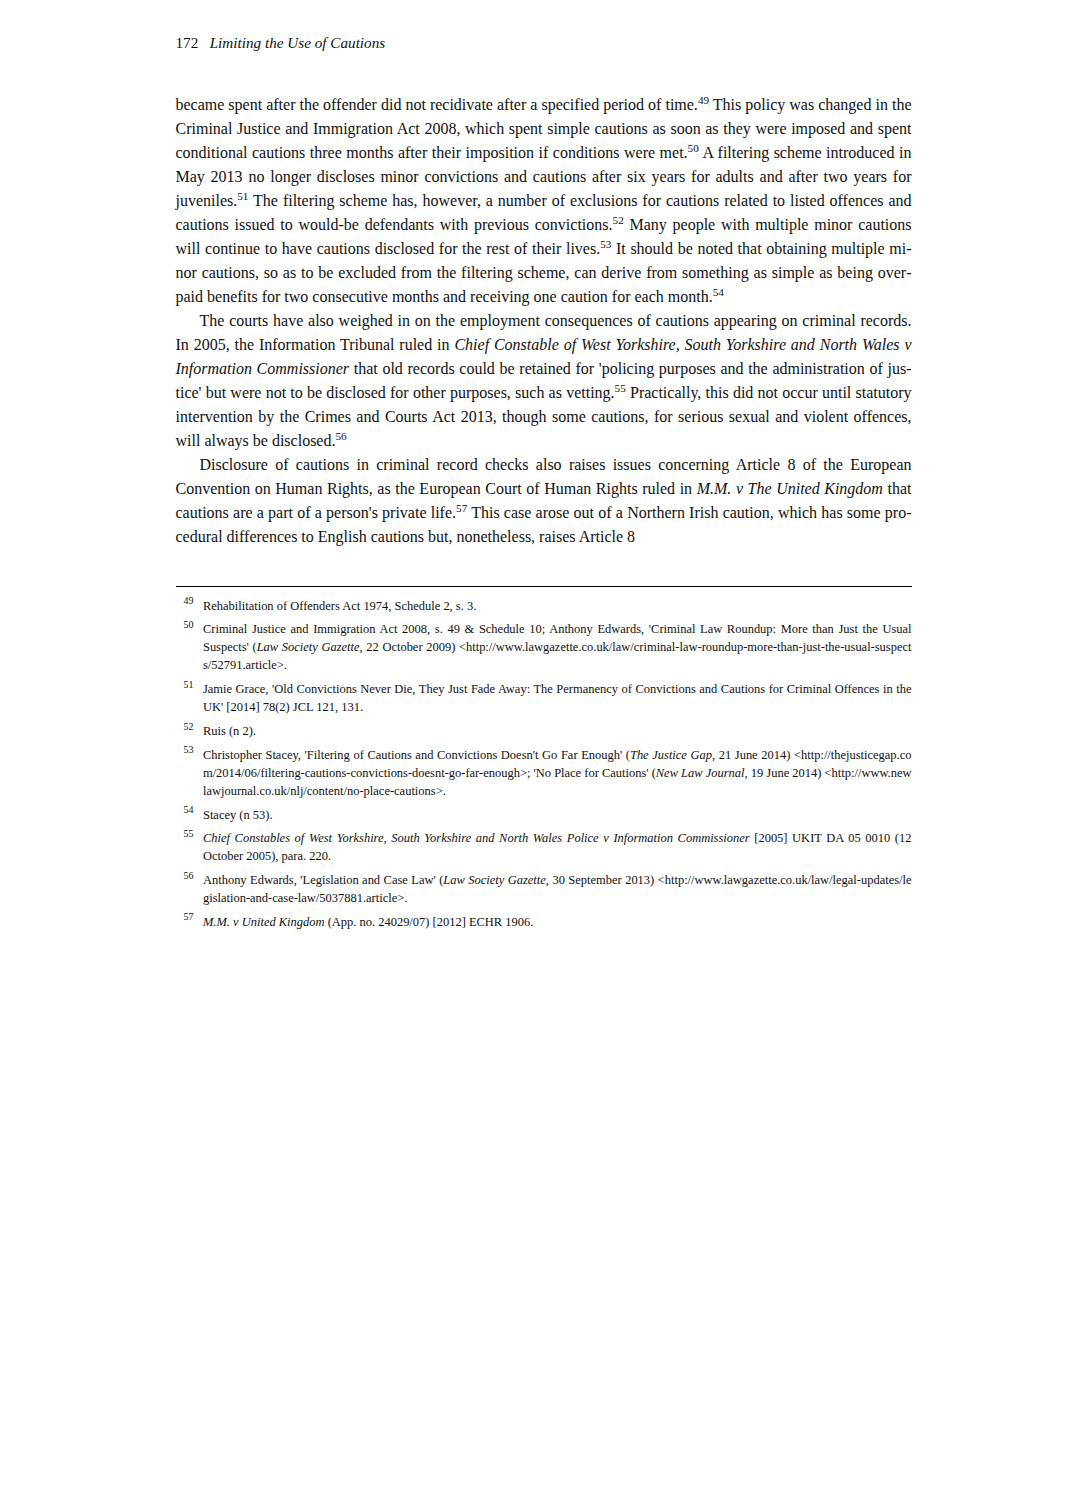172 Limiting the Use of Cautions
became spent after the offender did not recidivate after a specified period of time.49 This policy was changed in the Criminal Justice and Immigration Act 2008, which spent simple cautions as soon as they were imposed and spent conditional cautions three months after their imposition if conditions were met.50 A filtering scheme introduced in May 2013 no longer discloses minor convictions and cautions after six years for adults and after two years for juveniles.51 The filtering scheme has, however, a number of exclusions for cautions related to listed offences and cautions issued to would-be defendants with previous convictions.52 Many people with multiple minor cautions will continue to have cautions disclosed for the rest of their lives.53 It should be noted that obtaining multiple minor cautions, so as to be excluded from the filtering scheme, can derive from something as simple as being overpaid benefits for two consecutive months and receiving one caution for each month.54
The courts have also weighed in on the employment consequences of cautions appearing on criminal records. In 2005, the Information Tribunal ruled in Chief Constable of West Yorkshire, South Yorkshire and North Wales v Information Commissioner that old records could be retained for 'policing purposes and the administration of justice' but were not to be disclosed for other purposes, such as vetting.55 Practically, this did not occur until statutory intervention by the Crimes and Courts Act 2013, though some cautions, for serious sexual and violent offences, will always be disclosed.56
Disclosure of cautions in criminal record checks also raises issues concerning Article 8 of the European Convention on Human Rights, as the European Court of Human Rights ruled in M.M. v The United Kingdom that cautions are a part of a person's private life.57 This case arose out of a Northern Irish caution, which has some procedural differences to English cautions but, nonetheless, raises Article 8
Rehabilitation of Offenders Act 1974, Schedule 2, s. 3.
Criminal Justice and Immigration Act 2008, s. 49 & Schedule 10; Anthony Edwards, 'Criminal Law Roundup: More than Just the Usual Suspects' (Law Society Gazette, 22 October 2009) <http://www.lawgazette.co.uk/law/criminal-law-roundup-more-than-just-the-usual-suspects/52791.article>.
Jamie Grace, 'Old Convictions Never Die, They Just Fade Away: The Permanency of Convictions and Cautions for Criminal Offences in the UK' [2014] 78(2) JCL 121, 131.
Ruis (n 2).
Christopher Stacey, 'Filtering of Cautions and Convictions Doesn't Go Far Enough' (The Justice Gap, 21 June 2014) <http://thejusticegap.com/2014/06/filtering-cautions-convictions-doesnt-go-far-enough>; 'No Place for Cautions' (New Law Journal, 19 June 2014) <http://www.newlawjournal.co.uk/nlj/content/no-place-cautions>.
Stacey (n 53).
Chief Constables of West Yorkshire, South Yorkshire and North Wales Police v Information Commissioner [2005] UKIT DA 05 0010 (12 October 2005), para. 220.
Anthony Edwards, 'Legislation and Case Law' (Law Society Gazette, 30 September 2013) <http://www.lawgazette.co.uk/law/legal-updates/legislation-and-case-law/5037881.article>.
M.M. v United Kingdom (App. no. 24029/07) [2012] ECHR 1906.